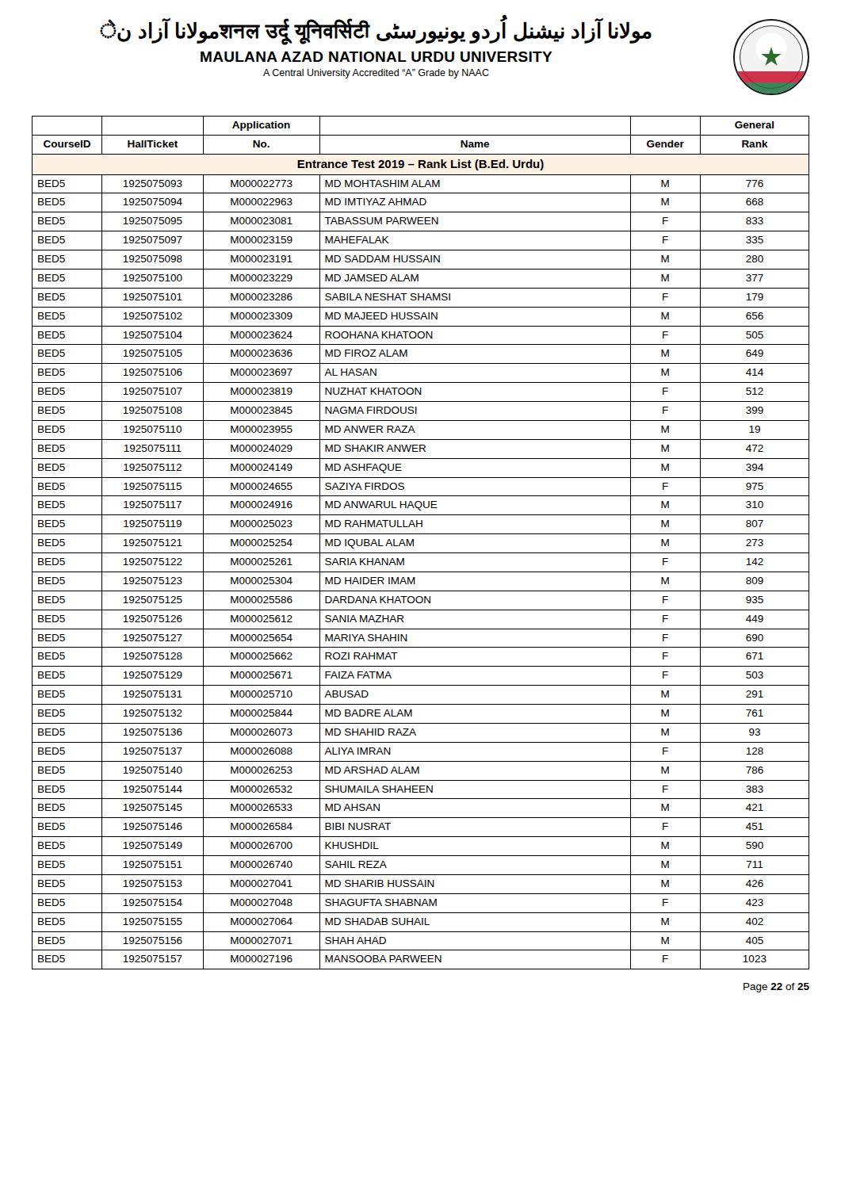مولانا آزاد نेशनल उर्दू यूनिवर्सिटी مولانا آزاد نیشنل اُردو یونیورسٹی
MAULANA AZAD NATIONAL URDU UNIVERSITY
A Central University Accredited “A” Grade by NAAC
| Entrance Test 2019 – Rank List (B.Ed. Urdu) |
| | | Application | | | General |
| CourseID | HallTicket | No. | Name | Gender | Rank |
| BED5 | 1925075093 | M000022773 | MD MOHTASHIM ALAM | M | 776 |
| BED5 | 1925075094 | M000022963 | MD IMTIYAZ AHMAD | M | 668 |
| BED5 | 1925075095 | M000023081 | TABASSUM PARWEEN | F | 833 |
| BED5 | 1925075097 | M000023159 | MAHEFALAK | F | 335 |
| BED5 | 1925075098 | M000023191 | MD SADDAM HUSSAIN | M | 280 |
| BED5 | 1925075100 | M000023229 | MD JAMSED ALAM | M | 377 |
| BED5 | 1925075101 | M000023286 | SABILA NESHAT SHAMSI | F | 179 |
| BED5 | 1925075102 | M000023309 | MD MAJEED HUSSAIN | M | 656 |
| BED5 | 1925075104 | M000023624 | ROOHANA KHATOON | F | 505 |
| BED5 | 1925075105 | M000023636 | MD FIROZ ALAM | M | 649 |
| BED5 | 1925075106 | M000023697 | AL HASAN | M | 414 |
| BED5 | 1925075107 | M000023819 | NUZHAT KHATOON | F | 512 |
| BED5 | 1925075108 | M000023845 | NAGMA FIRDOUSI | F | 399 |
| BED5 | 1925075110 | M000023955 | MD ANWER RAZA | M | 19 |
| BED5 | 1925075111 | M000024029 | MD SHAKIR ANWER | M | 472 |
| BED5 | 1925075112 | M000024149 | MD ASHFAQUE | M | 394 |
| BED5 | 1925075115 | M000024655 | SAZIYA FIRDOS | F | 975 |
| BED5 | 1925075117 | M000024916 | MD ANWARUL HAQUE | M | 310 |
| BED5 | 1925075119 | M000025023 | MD RAHMATULLAH | M | 807 |
| BED5 | 1925075121 | M000025254 | MD IQUBAL ALAM | M | 273 |
| BED5 | 1925075122 | M000025261 | SARIA KHANAM | F | 142 |
| BED5 | 1925075123 | M000025304 | MD HAIDER IMAM | M | 809 |
| BED5 | 1925075125 | M000025586 | DARDANA KHATOON | F | 935 |
| BED5 | 1925075126 | M000025612 | SANIA MAZHAR | F | 449 |
| BED5 | 1925075127 | M000025654 | MARIYA SHAHIN | F | 690 |
| BED5 | 1925075128 | M000025662 | ROZI RAHMAT | F | 671 |
| BED5 | 1925075129 | M000025671 | FAIZA FATMA | F | 503 |
| BED5 | 1925075131 | M000025710 | ABUSAD | M | 291 |
| BED5 | 1925075132 | M000025844 | MD BADRE ALAM | M | 761 |
| BED5 | 1925075136 | M000026073 | MD SHAHID RAZA | M | 93 |
| BED5 | 1925075137 | M000026088 | ALIYA IMRAN | F | 128 |
| BED5 | 1925075140 | M000026253 | MD ARSHAD ALAM | M | 786 |
| BED5 | 1925075144 | M000026532 | SHUMAILA SHAHEEN | F | 383 |
| BED5 | 1925075145 | M000026533 | MD AHSAN | M | 421 |
| BED5 | 1925075146 | M000026584 | BIBI NUSRAT | F | 451 |
| BED5 | 1925075149 | M000026700 | KHUSHDIL | M | 590 |
| BED5 | 1925075151 | M000026740 | SAHIL REZA | M | 711 |
| BED5 | 1925075153 | M000027041 | MD SHARIB HUSSAIN | M | 426 |
| BED5 | 1925075154 | M000027048 | SHAGUFTA SHABNAM | F | 423 |
| BED5 | 1925075155 | M000027064 | MD SHADAB SUHAIL | M | 402 |
| BED5 | 1925075156 | M000027071 | SHAH AHAD | M | 405 |
| BED5 | 1925075157 | M000027196 | MANSOOBA PARWEEN | F | 1023 |
Page 22 of 25